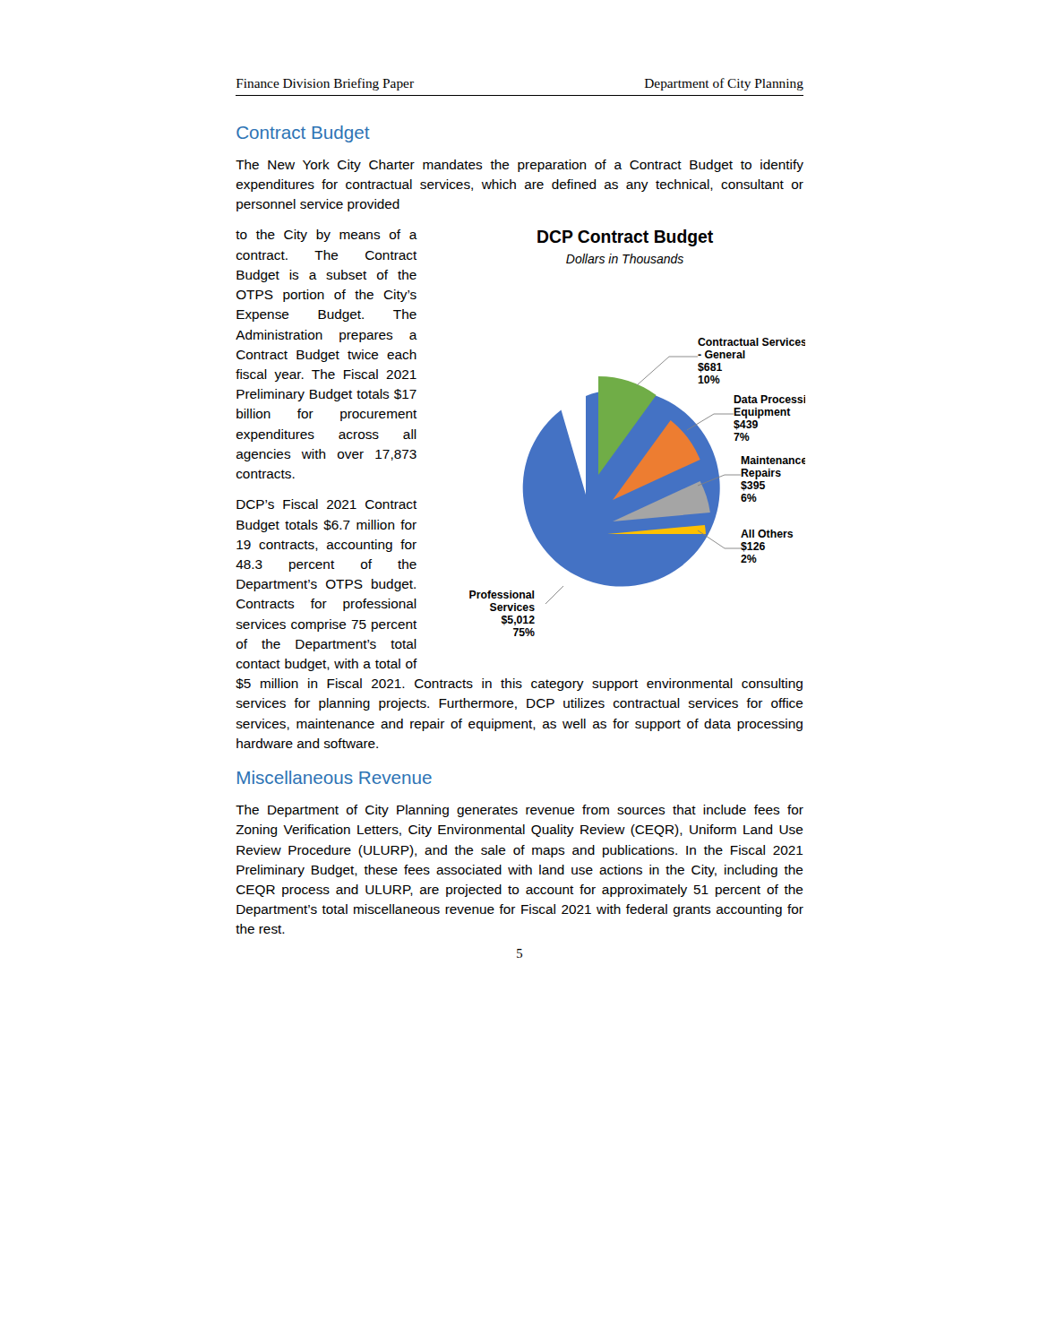Finance Division Briefing Paper
Department of City Planning
Contract Budget
The New York City Charter mandates the preparation of a Contract Budget to identify expenditures for contractual services, which are defined as any technical, consultant or personnel service provided
DCP Contract Budget
Dollars in Thousands
Contractual Services - General $681 10% Data Processing Equipment $439 7% Maintenance & Repairs $395 6% All Others $126 2% Professional Services $5,012 75%
to the City by means of a contract. The Contract Budget is a subset of the OTPS portion of the City’s Expense Budget. The Administration prepares a Contract Budget twice each fiscal year. The Fiscal 2021 Preliminary Budget totals $17 billion for procurement expenditures across all agencies with over 17,873 contracts.
DCP’s Fiscal 2021 Contract Budget totals $6.7 million for 19 contracts, accounting for 48.3 percent of the Department’s OTPS budget. Contracts for professional services comprise 75 percent of the Department’s total contact budget, with a total of $5 million in Fiscal 2021. Contracts in this category support environmental consulting services for planning projects. Furthermore, DCP utilizes contractual services for office services, maintenance and repair of equipment, as well as for support of data processing hardware and software.
Miscellaneous Revenue
The Department of City Planning generates revenue from sources that include fees for Zoning Verification Letters, City Environmental Quality Review (CEQR), Uniform Land Use Review Procedure (ULURP), and the sale of maps and publications. In the Fiscal 2021 Preliminary Budget, these fees associated with land use actions in the City, including the CEQR process and ULURP, are projected to account for approximately 51 percent of the Department’s total miscellaneous revenue for Fiscal 2021 with federal grants accounting for the rest.
5